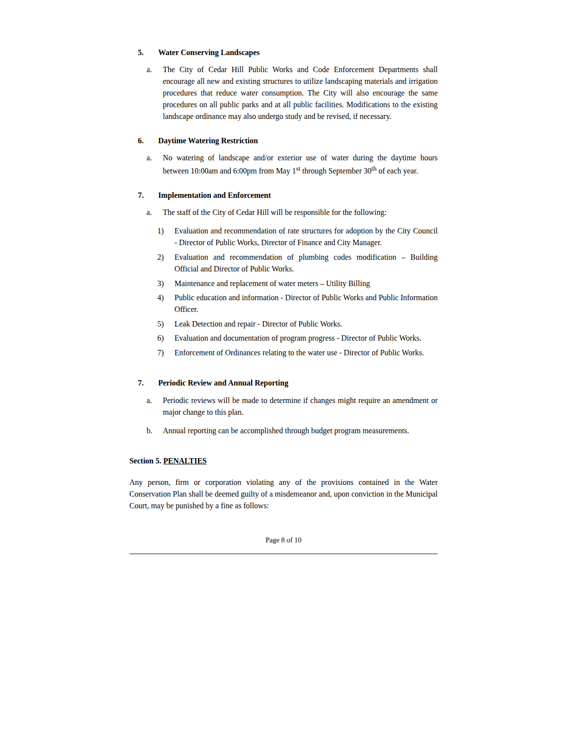5. Water Conserving Landscapes
a. The City of Cedar Hill Public Works and Code Enforcement Departments shall encourage all new and existing structures to utilize landscaping materials and irrigation procedures that reduce water consumption. The City will also encourage the same procedures on all public parks and at all public facilities. Modifications to the existing landscape ordinance may also undergo study and be revised, if necessary.
6. Daytime Watering Restriction
a. No watering of landscape and/or exterior use of water during the daytime hours between 10:00am and 6:00pm from May 1st through September 30th of each year.
7. Implementation and Enforcement
a. The staff of the City of Cedar Hill will be responsible for the following:
1) Evaluation and recommendation of rate structures for adoption by the City Council - Director of Public Works, Director of Finance and City Manager.
2) Evaluation and recommendation of plumbing codes modification – Building Official and Director of Public Works.
3) Maintenance and replacement of water meters – Utility Billing
4) Public education and information - Director of Public Works and Public Information Officer.
5) Leak Detection and repair - Director of Public Works.
6) Evaluation and documentation of program progress - Director of Public Works.
7) Enforcement of Ordinances relating to the water use - Director of Public Works.
7. Periodic Review and Annual Reporting
a. Periodic reviews will be made to determine if changes might require an amendment or major change to this plan.
b. Annual reporting can be accomplished through budget program measurements.
Section 5. PENALTIES
Any person, firm or corporation violating any of the provisions contained in the Water Conservation Plan shall be deemed guilty of a misdemeanor and, upon conviction in the Municipal Court, may be punished by a fine as follows:
Page 8 of 10